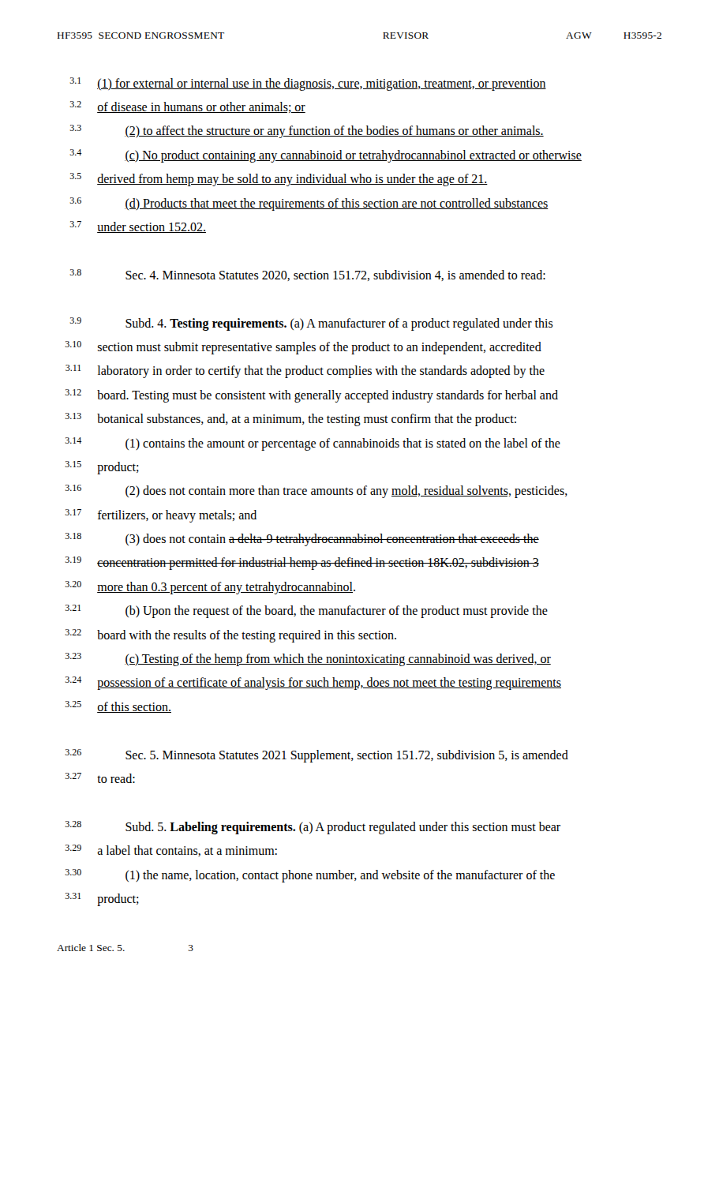HF3595 SECOND ENGROSSMENT REVISOR AGW H3595-2
(1) for external or internal use in the diagnosis, cure, mitigation, treatment, or prevention
of disease in humans or other animals; or
(2) to affect the structure or any function of the bodies of humans or other animals.
(c) No product containing any cannabinoid or tetrahydrocannabinol extracted or otherwise
derived from hemp may be sold to any individual who is under the age of 21.
(d) Products that meet the requirements of this section are not controlled substances
under section 152.02.
Sec. 4. Minnesota Statutes 2020, section 151.72, subdivision 4, is amended to read:
Subd. 4. Testing requirements. (a) A manufacturer of a product regulated under this
section must submit representative samples of the product to an independent, accredited
laboratory in order to certify that the product complies with the standards adopted by the
board. Testing must be consistent with generally accepted industry standards for herbal and
botanical substances, and, at a minimum, the testing must confirm that the product:
(1) contains the amount or percentage of cannabinoids that is stated on the label of the
product;
(2) does not contain more than trace amounts of any mold, residual solvents, pesticides,
fertilizers, or heavy metals; and
(3) does not contain a delta-9 tetrahydrocannabinol concentration that exceeds the
concentration permitted for industrial hemp as defined in section 18K.02, subdivision 3
more than 0.3 percent of any tetrahydrocannabinol.
(b) Upon the request of the board, the manufacturer of the product must provide the
board with the results of the testing required in this section.
(c) Testing of the hemp from which the nonintoxicating cannabinoid was derived, or
possession of a certificate of analysis for such hemp, does not meet the testing requirements
of this section.
Sec. 5. Minnesota Statutes 2021 Supplement, section 151.72, subdivision 5, is amended
to read:
Subd. 5. Labeling requirements. (a) A product regulated under this section must bear
a label that contains, at a minimum:
(1) the name, location, contact phone number, and website of the manufacturer of the
product;
Article 1 Sec. 5. 3